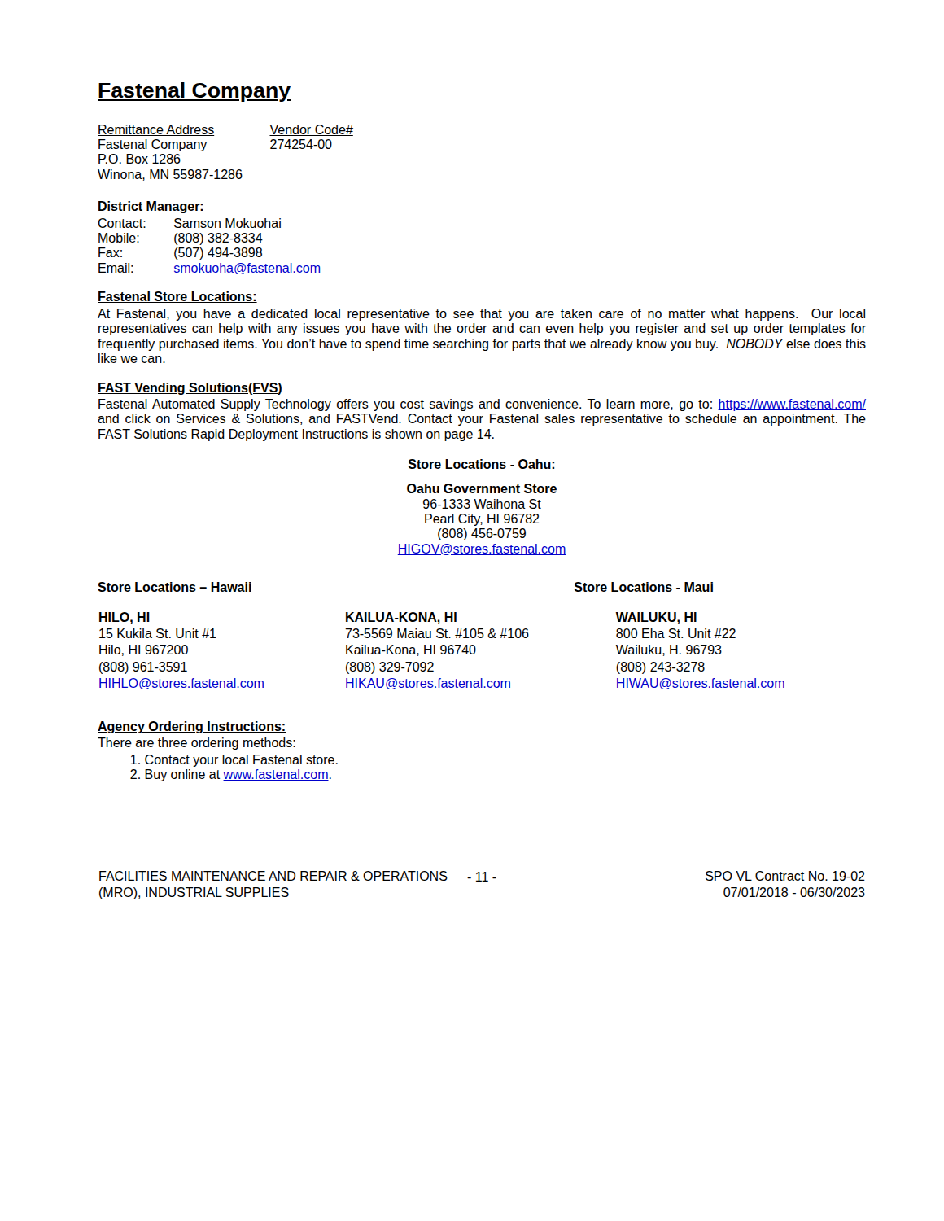Fastenal Company
| Remittance Address | Vendor Code# |
| Fastenal Company | 274254-00 |
| P.O. Box 1286 | |
| Winona, MN 55987-1286 | |
District Manager:
| Contact: | Samson Mokuohai |
| Mobile: | (808) 382-8334 |
| Fax: | (507) 494-3898 |
| Email: | smokuoha@fastenal.com |
Fastenal Store Locations:
At Fastenal, you have a dedicated local representative to see that you are taken care of no matter what happens. Our local representatives can help with any issues you have with the order and can even help you register and set up order templates for frequently purchased items. You don’t have to spend time searching for parts that we already know you buy. NOBODY else does this like we can.
FAST Vending Solutions(FVS)
Fastenal Automated Supply Technology offers you cost savings and convenience. To learn more, go to: https://www.fastenal.com/ and click on Services & Solutions, and FASTVend. Contact your Fastenal sales representative to schedule an appointment. The FAST Solutions Rapid Deployment Instructions is shown on page 14.
Store Locations - Oahu:
Oahu Government Store
96-1333 Waihona St
Pearl City, HI 96782
(808) 456-0759
HIGOV@stores.fastenal.com
| Store Locations – Hawaii | Store Locations - Maui |
| HILO, HI | KAILUA-KONA, HI | WAILUKU, HI |
| 15 Kukila St. Unit #1 | 73-5569 Maiau St. #105 & #106 | 800 Eha St. Unit #22 |
| Hilo, HI 967200 | Kailua-Kona, HI 96740 | Wailuku, H. 96793 |
| (808) 961-3591 | (808) 329-7092 | (808) 243-3278 |
| HIHLO@stores.fastenal.com | HIKAU@stores.fastenal.com | HIWAU@stores.fastenal.com |
Agency Ordering Instructions:
There are three ordering methods:
Contact your local Fastenal store.
Buy online at www.fastenal.com.
| FACILITIES MAINTENANCE AND REPAIR & OPERATIONS | SPO VL Contract No. 19-02 |
| (MRO), INDUSTRIAL SUPPLIES | 07/01/2018 - 06/30/2023 |
- 11 -